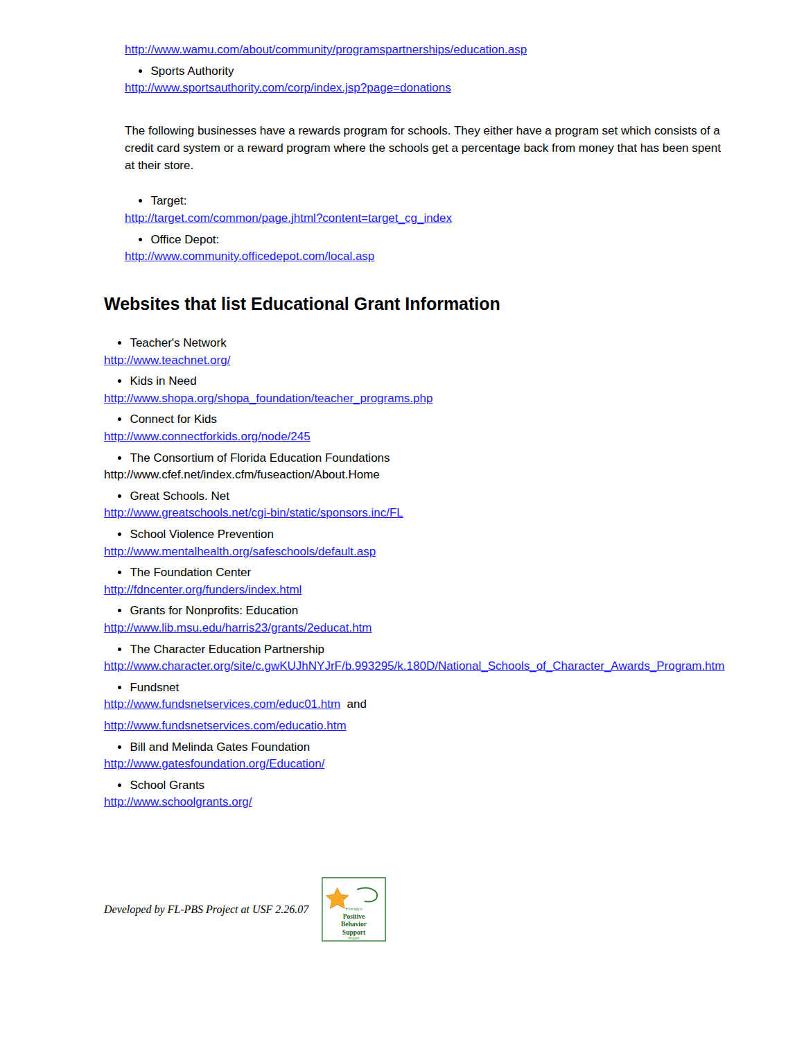http://www.wamu.com/about/community/programspartnerships/education.asp
Sports Authority
http://www.sportsauthority.com/corp/index.jsp?page=donations
The following businesses have a rewards program for schools. They either have a program set which consists of a credit card system or a reward program where the schools get a percentage back from money that has been spent at their store.
Target:
http://target.com/common/page.jhtml?content=target_cg_index
Office Depot:
http://www.community.officedepot.com/local.asp
Websites that list Educational Grant Information
Teacher's Network
http://www.teachnet.org/
Kids in Need
http://www.shopa.org/shopa_foundation/teacher_programs.php
Connect for Kids
http://www.connectforkids.org/node/245
The Consortium of Florida Education Foundations
http://www.cfef.net/index.cfm/fuseaction/About.Home
Great Schools. Net
http://www.greatschools.net/cgi-bin/static/sponsors.inc/FL
School Violence Prevention
http://www.mentalhealth.org/safeschools/default.asp
The Foundation Center
http://fdncenter.org/funders/index.html
Grants for Nonprofits: Education
http://www.lib.msu.edu/harris23/grants/2educat.htm
The Character Education Partnership
http://www.character.org/site/c.gwKUJhNYJrF/b.993295/k.180D/National_Schools_of_Character_Awards_Program.htm
Fundsnet
http://www.fundsnetservices.com/educ01.htm and
http://www.fundsnetservices.com/educatio.htm
Bill and Melinda Gates Foundation
http://www.gatesfoundation.org/Education/
School Grants
http://www.schoolgrants.org/
Developed by FL-PBS Project at USF 2.26.07
Florida's Positive Behavior Support Project